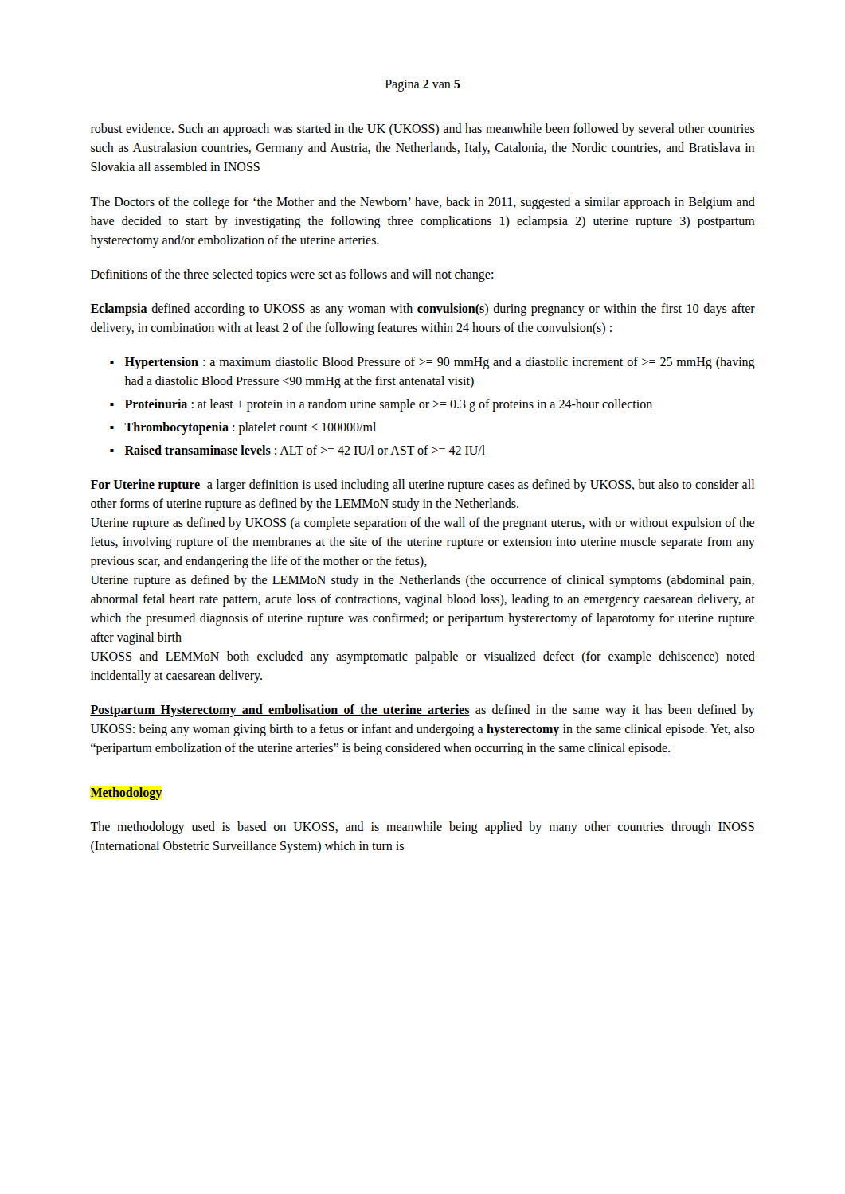Pagina 2 van 5
robust evidence. Such an approach was started in the UK (UKOSS) and has meanwhile been followed by several other countries such as Australasion countries, Germany and Austria, the Netherlands, Italy, Catalonia, the Nordic countries, and Bratislava in Slovakia all assembled in INOSS
The Doctors of the college for ‘the Mother and the Newborn’ have, back in 2011, suggested a similar approach in Belgium and have decided to start by investigating the following three complications 1) eclampsia 2) uterine rupture 3) postpartum hysterectomy and/or embolization of the uterine arteries.
Definitions of the three selected topics were set as follows and will not change:
Eclampsia defined according to UKOSS as any woman with convulsion(s) during pregnancy or within the first 10 days after delivery, in combination with at least 2 of the following features within 24 hours of the convulsion(s) :
Hypertension : a maximum diastolic Blood Pressure of >= 90 mmHg and a diastolic increment of >= 25 mmHg (having had a diastolic Blood Pressure <90 mmHg at the first antenatal visit)
Proteinuria : at least + protein in a random urine sample or >= 0.3 g of proteins in a 24-hour collection
Thrombocytopenia : platelet count < 100000/ml
Raised transaminase levels : ALT of >= 42 IU/l or AST of >= 42 IU/l
For Uterine rupture a larger definition is used including all uterine rupture cases as defined by UKOSS, but also to consider all other forms of uterine rupture as defined by the LEMMoN study in the Netherlands.
Uterine rupture as defined by UKOSS (a complete separation of the wall of the pregnant uterus, with or without expulsion of the fetus, involving rupture of the membranes at the site of the uterine rupture or extension into uterine muscle separate from any previous scar, and endangering the life of the mother or the fetus),
Uterine rupture as defined by the LEMMoN study in the Netherlands (the occurrence of clinical symptoms (abdominal pain, abnormal fetal heart rate pattern, acute loss of contractions, vaginal blood loss), leading to an emergency caesarean delivery, at which the presumed diagnosis of uterine rupture was confirmed; or peripartum hysterectomy of laparotomy for uterine rupture after vaginal birth
UKOSS and LEMMoN both excluded any asymptomatic palpable or visualized defect (for example dehiscence) noted incidentally at caesarean delivery.
Postpartum Hysterectomy and embolisation of the uterine arteries as defined in the same way it has been defined by UKOSS: being any woman giving birth to a fetus or infant and undergoing a hysterectomy in the same clinical episode. Yet, also “peripartum embolization of the uterine arteries” is being considered when occurring in the same clinical episode.
Methodology
The methodology used is based on UKOSS, and is meanwhile being applied by many other countries through INOSS (International Obstetric Surveillance System) which in turn is